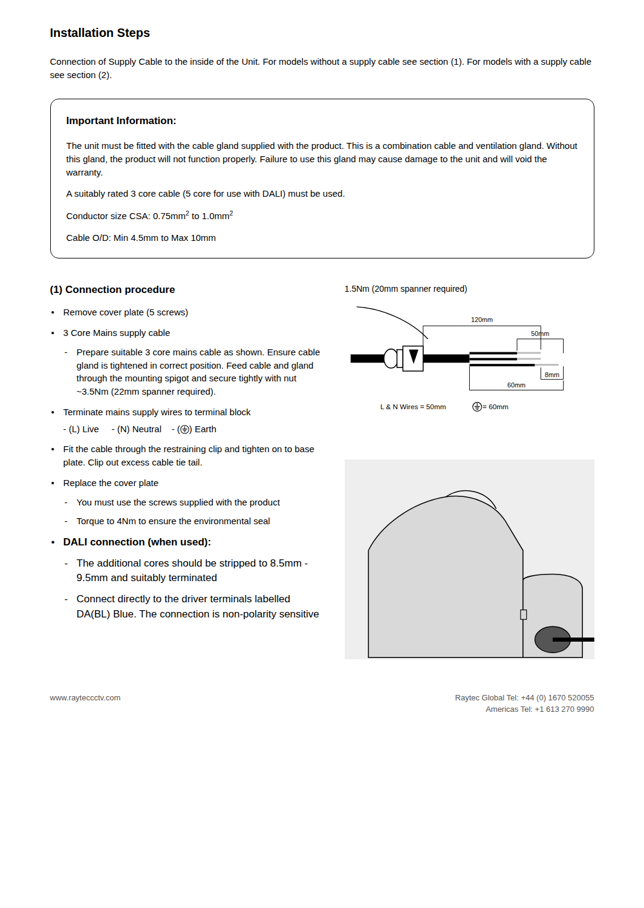Installation Steps
Connection of Supply Cable to the inside of the Unit. For models without a supply cable see section (1). For models with a supply cable see section (2).
Important Information:
The unit must be fitted with the cable gland supplied with the product. This is a combination cable and ventilation gland. Without this gland, the product will not function properly. Failure to use this gland may cause damage to the unit and will void the warranty.
A suitably rated 3 core cable (5 core for use with DALI) must be used.
Conductor size CSA: 0.75mm2 to 1.0mm2
Cable O/D: Min 4.5mm to Max 10mm
(1) Connection procedure
Remove cover plate (5 screws)
3 Core Mains supply cable
Prepare suitable 3 core mains cable as shown. Ensure cable gland is tightened in correct position. Feed cable and gland through the mounting spigot and secure tightly with nut ~3.5Nm (22mm spanner required).
Terminate mains supply wires to terminal block
- (L) Live - (N) Neutral - ( ) Earth
Fit the cable through the restraining clip and tighten on to base plate. Clip out excess cable tie tail.
Replace the cover plate
You must use the screws supplied with the product
Torque to 4Nm to ensure the environmental seal
DALI connection (when used):
The additional cores should be stripped to 8.5mm - 9.5mm and suitably terminated
Connect directly to the driver terminals labelled DA(BL) Blue. The connection is non-polarity sensitive
1.5Nm (20mm spanner required)
120mm 50mm 8mm 60mm L & N Wires = 50mm = 60mm
www.rayteccctv.com
Raytec Global Tel: +44 (0) 1670 520055
Americas Tel: +1 613 270 9990